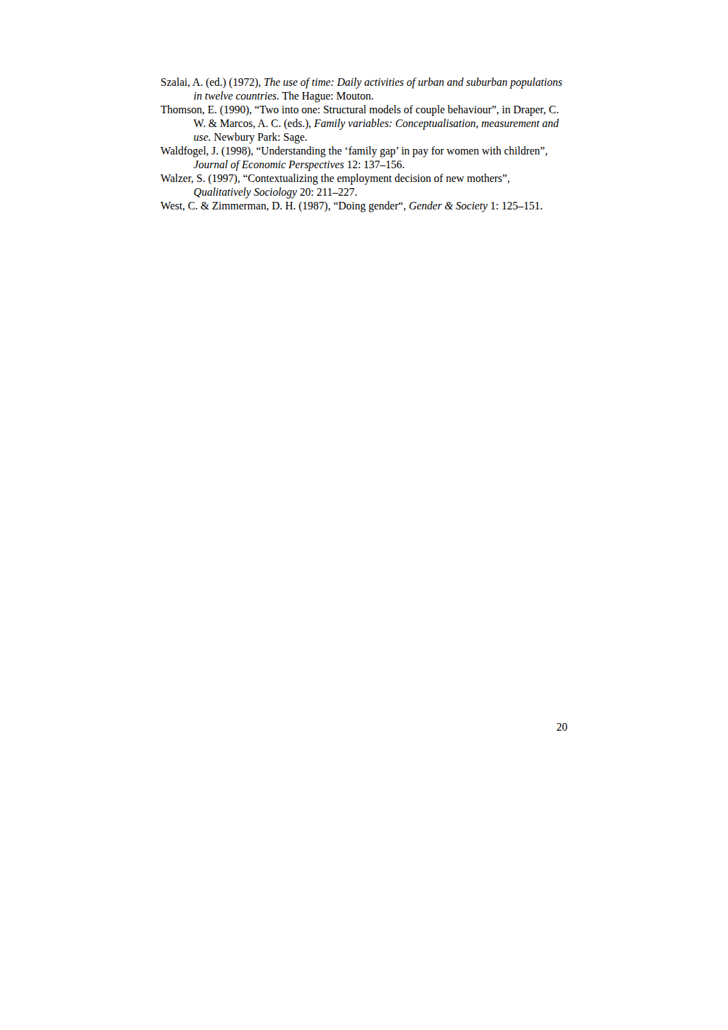Szalai, A. (ed.) (1972), The use of time: Daily activities of urban and suburban populations in twelve countries. The Hague: Mouton.
Thomson, E. (1990), “Two into one: Structural models of couple behaviour”, in Draper, C. W. & Marcos, A. C. (eds.), Family variables: Conceptualisation, measurement and use. Newbury Park: Sage.
Waldfogel, J. (1998), “Understanding the ‘family gap’ in pay for women with children”, Journal of Economic Perspectives 12: 137–156.
Walzer, S. (1997), “Contextualizing the employment decision of new mothers”, Qualitatively Sociology 20: 211–227.
West, C. & Zimmerman, D. H. (1987), “Doing gender“, Gender & Society 1: 125–151.
20